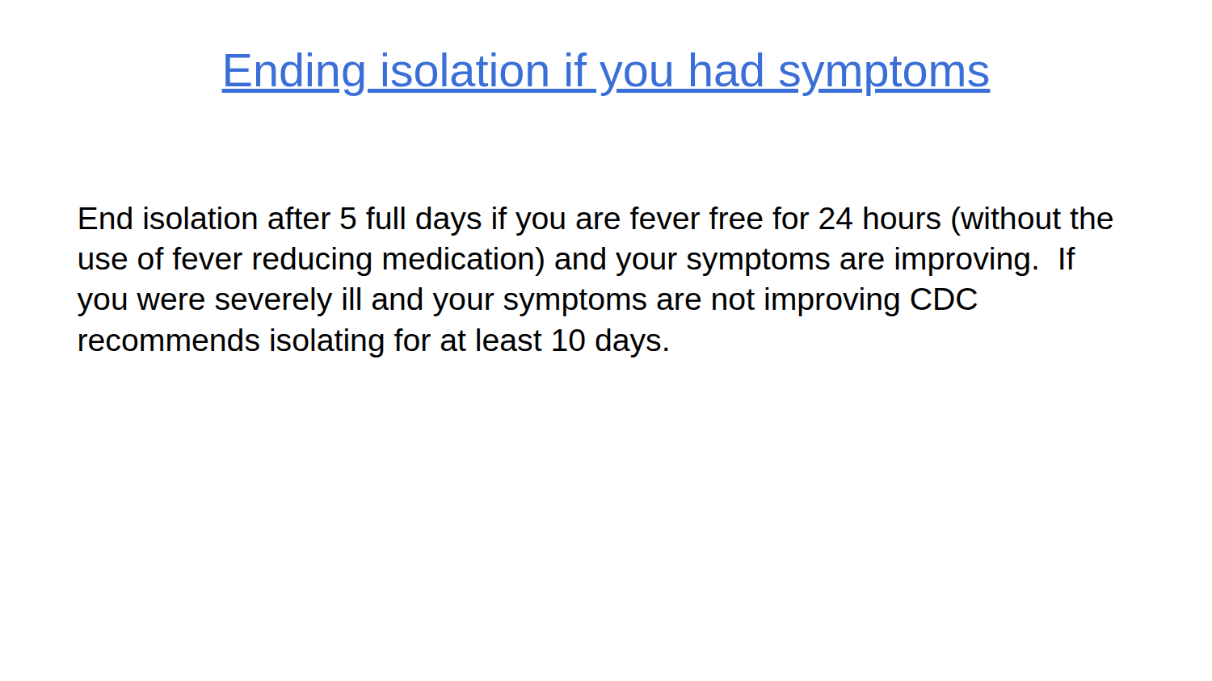Ending isolation if you had symptoms
End isolation after 5 full days if you are fever free for 24 hours (without the use of fever reducing medication) and your symptoms are improving. If you were severely ill and your symptoms are not improving CDC recommends isolating for at least 10 days.